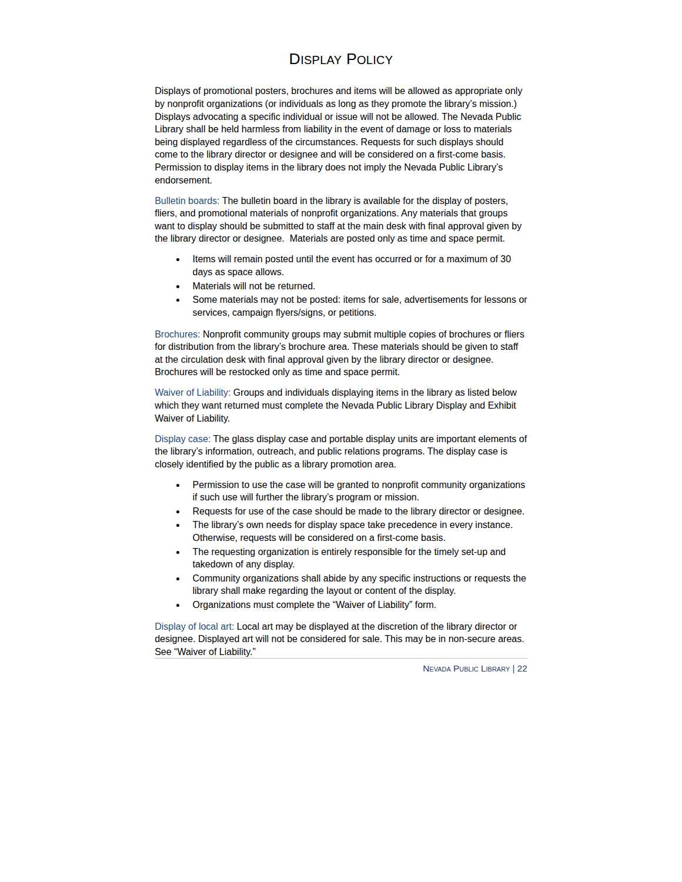DISPLAY POLICY
Displays of promotional posters, brochures and items will be allowed as appropriate only by nonprofit organizations (or individuals as long as they promote the library’s mission.) Displays advocating a specific individual or issue will not be allowed. The Nevada Public Library shall be held harmless from liability in the event of damage or loss to materials being displayed regardless of the circumstances. Requests for such displays should come to the library director or designee and will be considered on a first-come basis. Permission to display items in the library does not imply the Nevada Public Library’s endorsement.
Bulletin boards: The bulletin board in the library is available for the display of posters, fliers, and promotional materials of nonprofit organizations. Any materials that groups want to display should be submitted to staff at the main desk with final approval given by the library director or designee. Materials are posted only as time and space permit.
Items will remain posted until the event has occurred or for a maximum of 30 days as space allows.
Materials will not be returned.
Some materials may not be posted: items for sale, advertisements for lessons or services, campaign flyers/signs, or petitions.
Brochures: Nonprofit community groups may submit multiple copies of brochures or fliers for distribution from the library’s brochure area. These materials should be given to staff at the circulation desk with final approval given by the library director or designee. Brochures will be restocked only as time and space permit.
Waiver of Liability: Groups and individuals displaying items in the library as listed below which they want returned must complete the Nevada Public Library Display and Exhibit Waiver of Liability.
Display case: The glass display case and portable display units are important elements of the library’s information, outreach, and public relations programs. The display case is closely identified by the public as a library promotion area.
Permission to use the case will be granted to nonprofit community organizations if such use will further the library’s program or mission.
Requests for use of the case should be made to the library director or designee.
The library’s own needs for display space take precedence in every instance. Otherwise, requests will be considered on a first-come basis.
The requesting organization is entirely responsible for the timely set-up and takedown of any display.
Community organizations shall abide by any specific instructions or requests the library shall make regarding the layout or content of the display.
Organizations must complete the “Waiver of Liability” form.
Display of local art: Local art may be displayed at the discretion of the library director or designee. Displayed art will not be considered for sale. This may be in non-secure areas. See “Waiver of Liability.”
Nevada Public Library | 22